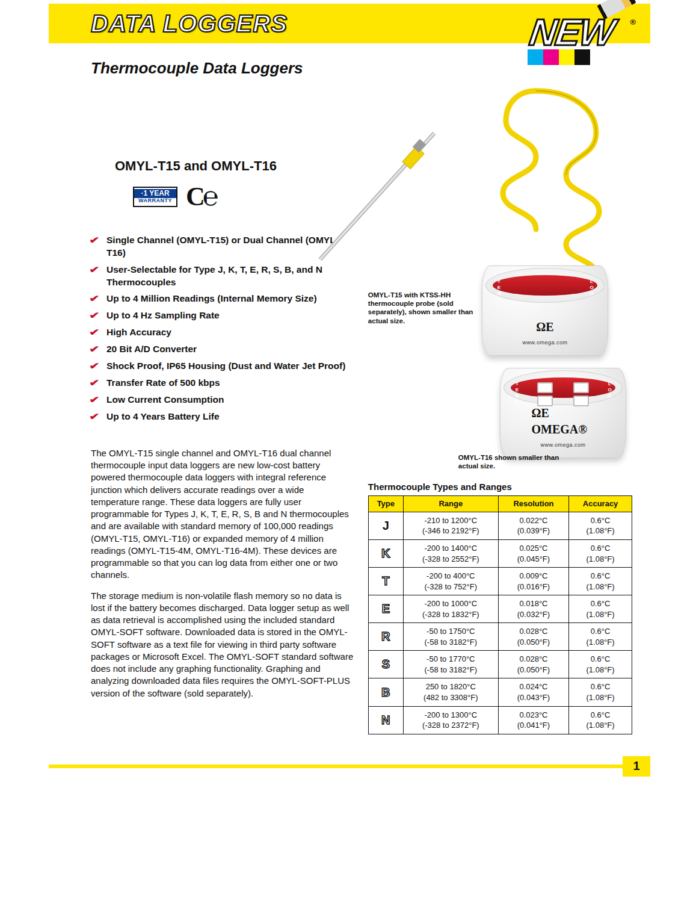Data Loggers
NEW
®
Thermocouple Data Loggers
OMYL-T15 and OMYL-T16
·1 YEAR WARRANTY
C℮
Single Channel (OMYL-T15) or Dual Channel (OMYL-T16)
User-Selectable for Type J, K, T, E, R, S, B, and N Thermocouples
Up to 4 Million Readings (Internal Memory Size)
Up to 4 Hz Sampling Rate
High Accuracy
20 Bit A/D Converter
Shock Proof, IP65 Housing (Dust and Water Jet Proof)
Transfer Rate of 500 kbps
Low Current Consumption
Up to 4 Years Battery Life
The OMYL-T15 single channel and OMYL-T16 dual channel thermocouple input data loggers are new low-cost battery powered thermocouple data loggers with integral reference junction which delivers accurate readings over a wide temperature range. These data loggers are fully user programmable for Types J, K, T, E, R, S, B and N thermocouples and are available with standard memory of 100,000 readings (OMYL-T15, OMYL-T16) or expanded memory of 4 million readings (OMYL-T15-4M, OMYL-T16-4M). These devices are programmable so that you can log data from either one or two channels.
The storage medium is non-volatile flash memory so no data is lost if the battery becomes discharged. Data logger setup as well as data retrieval is accomplished using the included standard OMYL-SOFT software. Downloaded data is stored in the OMYL-SOFT software as a text file for viewing in third party software packages or Microsoft Excel. The OMYL-SOFT standard software does not include any graphing functionality. Graphing and analyzing downloaded data files requires the OMYL-SOFT-PLUS version of the software (sold separately).
TEMP
LOG
ΩE
www.omega.com
TEMP
LOG
ΩE OMEGA®
www.omega.com
OMYL-T15 with KTSS-HH thermocouple probe (sold separately), shown smaller than actual size.
OMYL-T16 shown smaller than actual size.
Thermocouple Types and Ranges
| Type | Range | Resolution | Accuracy |
| --- | --- | --- | --- |
| J | -210 to 1200°C (-346 to 2192°F) | 0.022°C (0.039°F) | 0.6°C (1.08°F) |
| K | -200 to 1400°C (-328 to 2552°F) | 0.025°C (0.045°F) | 0.6°C (1.08°F) |
| T | -200 to 400°C (-328 to 752°F) | 0.009°C (0.016°F) | 0.6°C (1.08°F) |
| E | -200 to 1000°C (-328 to 1832°F) | 0.018°C (0.032°F) | 0.6°C (1.08°F) |
| R | -50 to 1750°C (-58 to 3182°F) | 0.028°C (0.050°F) | 0.6°C (1.08°F) |
| S | -50 to 1770°C (-58 to 3182°F) | 0.028°C (0.050°F) | 0.6°C (1.08°F) |
| B | 250 to 1820°C (482 to 3308°F) | 0.024°C (0.043°F) | 0.6°C (1.08°F) |
| N | -200 to 1300°C (-328 to 2372°F) | 0.023°C (0.041°F) | 0.6°C (1.08°F) |
1